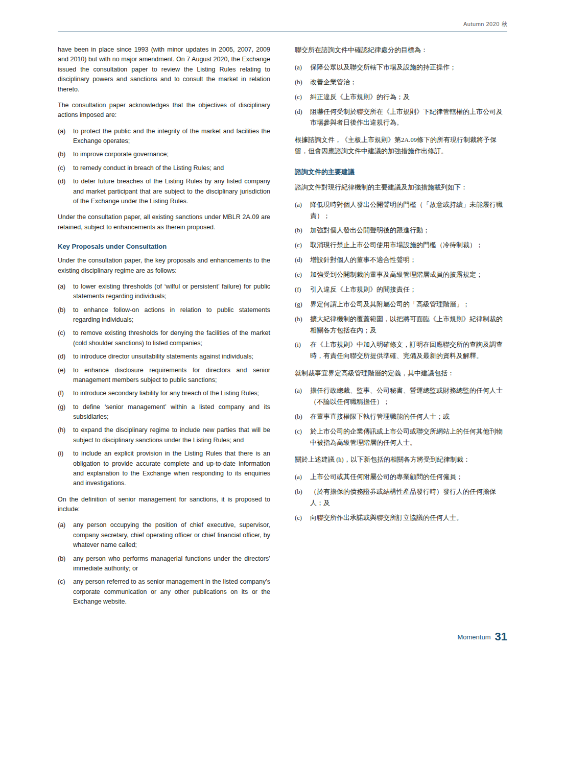Autumn 2020 秋
have been in place since 1993 (with minor updates in 2005, 2007, 2009 and 2010) but with no major amendment. On 7 August 2020, the Exchange issued the consultation paper to review the Listing Rules relating to disciplinary powers and sanctions and to consult the market in relation thereto.
The consultation paper acknowledges that the objectives of disciplinary actions imposed are:
(a) to protect the public and the integrity of the market and facilities the Exchange operates;
(b) to improve corporate governance;
(c) to remedy conduct in breach of the Listing Rules; and
(d) to deter future breaches of the Listing Rules by any listed company and market participant that are subject to the disciplinary jurisdiction of the Exchange under the Listing Rules.
Under the consultation paper, all existing sanctions under MBLR 2A.09 are retained, subject to enhancements as therein proposed.
Key Proposals under Consultation
Under the consultation paper, the key proposals and enhancements to the existing disciplinary regime are as follows:
(a) to lower existing thresholds (of ‘wilful or persistent’ failure) for public statements regarding individuals;
(b) to enhance follow-on actions in relation to public statements regarding individuals;
(c) to remove existing thresholds for denying the facilities of the market (cold shoulder sanctions) to listed companies;
(d) to introduce director unsuitability statements against individuals;
(e) to enhance disclosure requirements for directors and senior management members subject to public sanctions;
(f) to introduce secondary liability for any breach of the Listing Rules;
(g) to define ‘senior management’ within a listed company and its subsidiaries;
(h) to expand the disciplinary regime to include new parties that will be subject to disciplinary sanctions under the Listing Rules; and
(i) to include an explicit provision in the Listing Rules that there is an obligation to provide accurate complete and up-to-date information and explanation to the Exchange when responding to its enquiries and investigations.
On the definition of senior management for sanctions, it is proposed to include:
(a) any person occupying the position of chief executive, supervisor, company secretary, chief operating officer or chief financial officer, by whatever name called;
(b) any person who performs managerial functions under the directors’ immediate authority; or
(c) any person referred to as senior management in the listed company’s corporate communication or any other publications on its or the Exchange website.
聯交所在諮詢文件中確認紀律處分的目標為：
(a) 保障公眾以及聯交所轄下市場及設施的持正操作；
(b) 改善企業管治；
(c) 糾正違反《上市規則》的行為；及
(d) 阻嚇任何受制於聯交所在《上市規則》下紀律管轄權的上市公司及市場參與者日後作出違規行為。
根據諮詢文件，《主板上市規則》第2A.09條下的所有現行制裁將予保留，但會因應諮詢文件中建議的加強措施作出修訂。
諮詢文件的主要建議
諮詢文件對現行紀律機制的主要建議及加強措施載列如下：
(a) 降低現時對個人發出公開聲明的門檻（「故意或持續」未能履行職責）；
(b) 加強對個人發出公開聲明後的跟進行動；
(c) 取消現行禁止上市公司使用市場設施的門檻（冷待制裁）；
(d) 增設針對個人的董事不適合性聲明；
(e) 加強受到公開制裁的董事及高級管理階層成員的披露規定；
(f) 引入違反《上市規則》的間接責任；
(g) 界定何謂上市公司及其附屬公司的「高級管理階層」；
(h) 擴大紀律機制的覆蓋範圍，以把將可面臨《上市規則》紀律制裁的相關各方包括在內；及
(i) 在《上市規則》中加入明確條文，訂明在回應聯交所的查詢及調查時，有責任向聯交所提供準確、完備及最新的資料及解釋。
就制裁事宜界定高級管理階層的定義，其中建議包括：
(a) 擔任行政總裁、監事、公司秘書、營運總監或財務總監的任何人士（不論以任何職稱擔任）；
(b) 在董事直接權限下執行管理職能的任何人士；或
(c) 於上市公司的企業傳訊或上市公司或聯交所網站上的任何其他刊物中被指為高級管理階層的任何人士。
關於上述建議 (h)，以下新包括的相關各方將受到紀律制裁：
(a) 上市公司或其任何附屬公司的專業顧問的任何僱員；
(b)（於有擔保的債務證券或結構性產品發行時）發行人的任何擔保人；及
(c) 向聯交所作出承諾或與聯交所訂立協議的任何人士。
Momentum 31